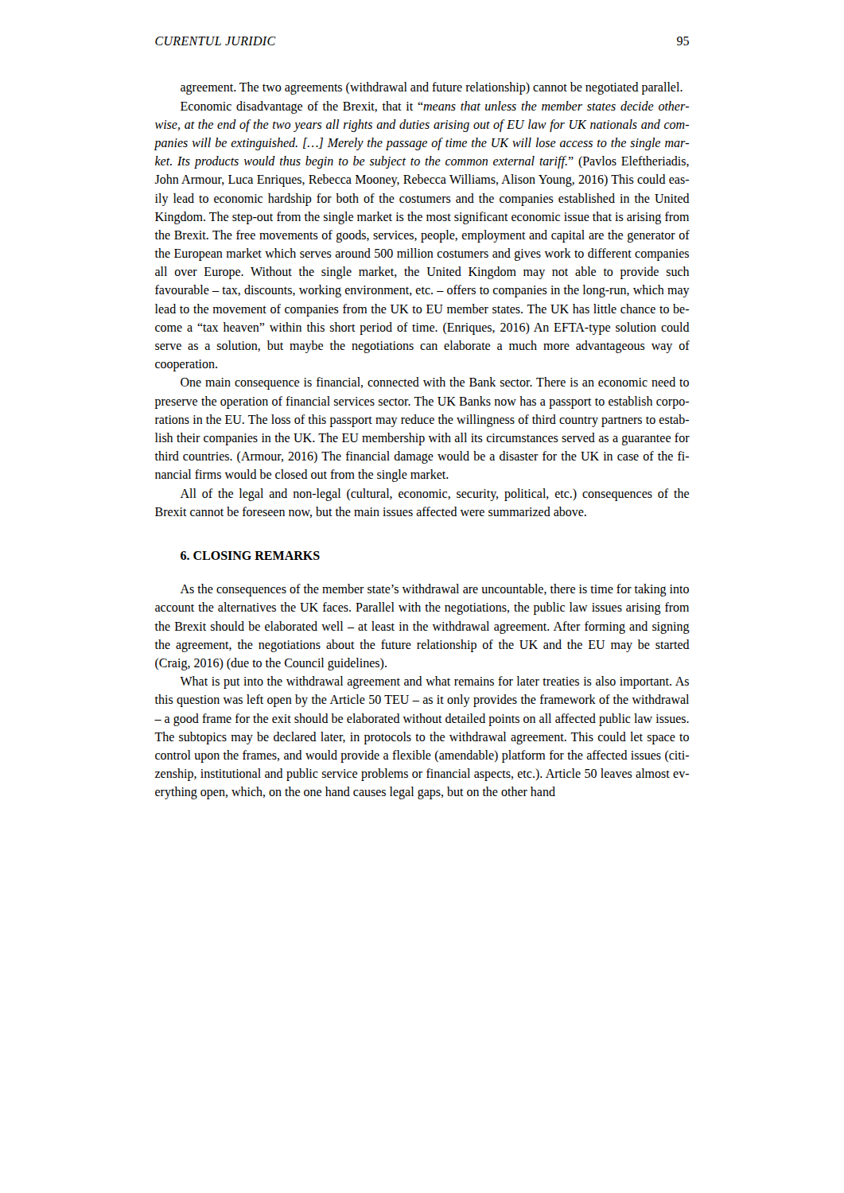CURENTUL JURIDIC 95
agreement. The two agreements (withdrawal and future relationship) cannot be negotiated parallel.
Economic disadvantage of the Brexit, that it “means that unless the member states decide otherwise, at the end of the two years all rights and duties arising out of EU law for UK nationals and companies will be extinguished. […] Merely the passage of time the UK will lose access to the single market. Its products would thus begin to be subject to the common external tariff.” (Pavlos Eleftheriadis, John Armour, Luca Enriques, Rebecca Mooney, Rebecca Williams, Alison Young, 2016) This could easily lead to economic hardship for both of the costumers and the companies established in the United Kingdom. The step-out from the single market is the most significant economic issue that is arising from the Brexit. The free movements of goods, services, people, employment and capital are the generator of the European market which serves around 500 million costumers and gives work to different companies all over Europe. Without the single market, the United Kingdom may not able to provide such favourable – tax, discounts, working environment, etc. – offers to companies in the long-run, which may lead to the movement of companies from the UK to EU member states. The UK has little chance to become a “tax heaven” within this short period of time. (Enriques, 2016) An EFTA-type solution could serve as a solution, but maybe the negotiations can elaborate a much more advantageous way of cooperation.
One main consequence is financial, connected with the Bank sector. There is an economic need to preserve the operation of financial services sector. The UK Banks now has a passport to establish corporations in the EU. The loss of this passport may reduce the willingness of third country partners to establish their companies in the UK. The EU membership with all its circumstances served as a guarantee for third countries. (Armour, 2016) The financial damage would be a disaster for the UK in case of the financial firms would be closed out from the single market.
All of the legal and non-legal (cultural, economic, security, political, etc.) consequences of the Brexit cannot be foreseen now, but the main issues affected were summarized above.
6. CLOSING REMARKS
As the consequences of the member state’s withdrawal are uncountable, there is time for taking into account the alternatives the UK faces. Parallel with the negotiations, the public law issues arising from the Brexit should be elaborated well – at least in the withdrawal agreement. After forming and signing the agreement, the negotiations about the future relationship of the UK and the EU may be started (Craig, 2016) (due to the Council guidelines).
What is put into the withdrawal agreement and what remains for later treaties is also important. As this question was left open by the Article 50 TEU – as it only provides the framework of the withdrawal – a good frame for the exit should be elaborated without detailed points on all affected public law issues. The subtopics may be declared later, in protocols to the withdrawal agreement. This could let space to control upon the frames, and would provide a flexible (amendable) platform for the affected issues (citizenship, institutional and public service problems or financial aspects, etc.). Article 50 leaves almost everything open, which, on the one hand causes legal gaps, but on the other hand